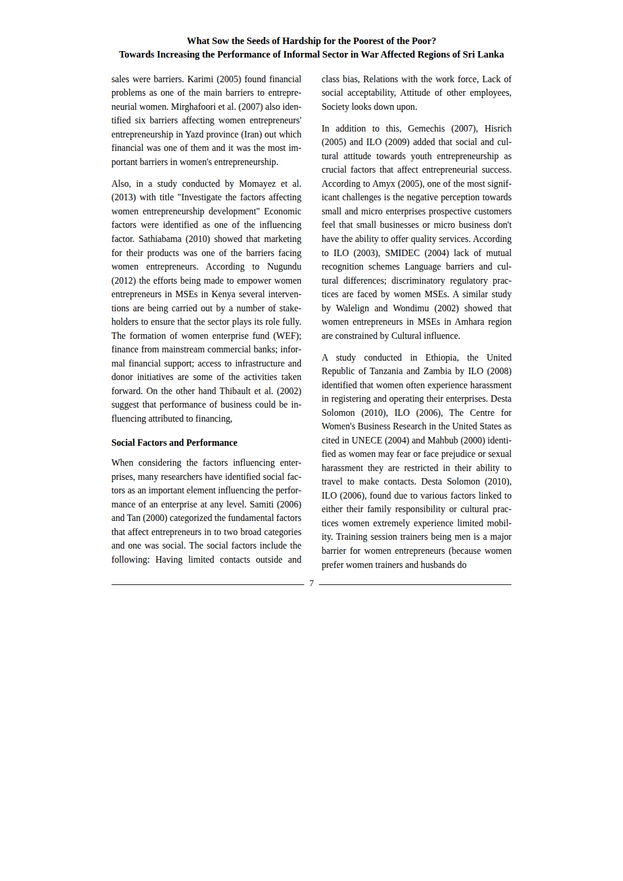What Sow the Seeds of Hardship for the Poorest of the Poor? Towards Increasing the Performance of Informal Sector in War Affected Regions of Sri Lanka
sales were barriers. Karimi (2005) found financial problems as one of the main barriers to entrepreneurial women. Mirghafoori et al. (2007) also identified six barriers affecting women entrepreneurs' entrepreneurship in Yazd province (Iran) out which financial was one of them and it was the most important barriers in women's entrepreneurship.
Also, in a study conducted by Momayez et al. (2013) with title "Investigate the factors affecting women entrepreneurship development" Economic factors were identified as one of the influencing factor. Sathiabama (2010) showed that marketing for their products was one of the barriers facing women entrepreneurs. According to Nugundu (2012) the efforts being made to empower women entrepreneurs in MSEs in Kenya several interventions are being carried out by a number of stakeholders to ensure that the sector plays its role fully. The formation of women enterprise fund (WEF); finance from mainstream commercial banks; informal financial support; access to infrastructure and donor initiatives are some of the activities taken forward. On the other hand Thibault et al. (2002) suggest that performance of business could be influencing attributed to financing,
Social Factors and Performance
When considering the factors influencing enterprises, many researchers have identified social factors as an important element influencing the performance of an enterprise at any level. Samiti (2006) and Tan (2000) categorized the fundamental factors that affect entrepreneurs in to two broad categories and one was social. The social factors include the following: Having limited contacts outside and class bias, Relations with the work force, Lack of social acceptability, Attitude of other employees, Society looks down upon.
In addition to this, Gemechis (2007), Hisrich (2005) and ILO (2009) added that social and cultural attitude towards youth entrepreneurship as crucial factors that affect entrepreneurial success. According to Amyx (2005), one of the most significant challenges is the negative perception towards small and micro enterprises prospective customers feel that small businesses or micro business don't have the ability to offer quality services. According to ILO (2003), SMIDEC (2004) lack of mutual recognition schemes Language barriers and cultural differences; discriminatory regulatory practices are faced by women MSEs. A similar study by Walelign and Wondimu (2002) showed that women entrepreneurs in MSEs in Amhara region are constrained by Cultural influence.
A study conducted in Ethiopia, the United Republic of Tanzania and Zambia by ILO (2008) identified that women often experience harassment in registering and operating their enterprises. Desta Solomon (2010), ILO (2006), The Centre for Women's Business Research in the United States as cited in UNECE (2004) and Mahbub (2000) identified as women may fear or face prejudice or sexual harassment they are restricted in their ability to travel to make contacts. Desta Solomon (2010), ILO (2006), found due to various factors linked to either their family responsibility or cultural practices women extremely experience limited mobility. Training session trainers being men is a major barrier for women entrepreneurs (because women prefer women trainers and husbands do
7